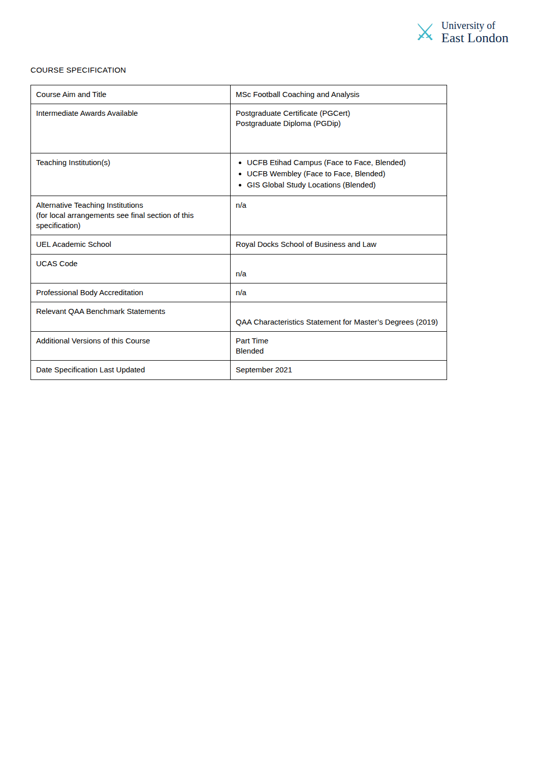⚔ University of
East London
COURSE SPECIFICATION
| Course Aim and Title | MSc Football Coaching and Analysis |
| Intermediate Awards Available | Postgraduate Certificate (PGCert) Postgraduate Diploma (PGDip) |
| Teaching Institution(s) | UCFB Etihad Campus (Face to Face, Blended) UCFB Wembley (Face to Face, Blended) GIS Global Study Locations (Blended) |
| Alternative Teaching Institutions (for local arrangements see final section of this specification) | n/a |
| UEL Academic School | Royal Docks School of Business and Law |
| UCAS Code | n/a |
| Professional Body Accreditation | n/a |
| Relevant QAA Benchmark Statements | QAA Characteristics Statement for Master’s Degrees (2019) |
| Additional Versions of this Course | Part Time Blended |
| Date Specification Last Updated | September 2021 |